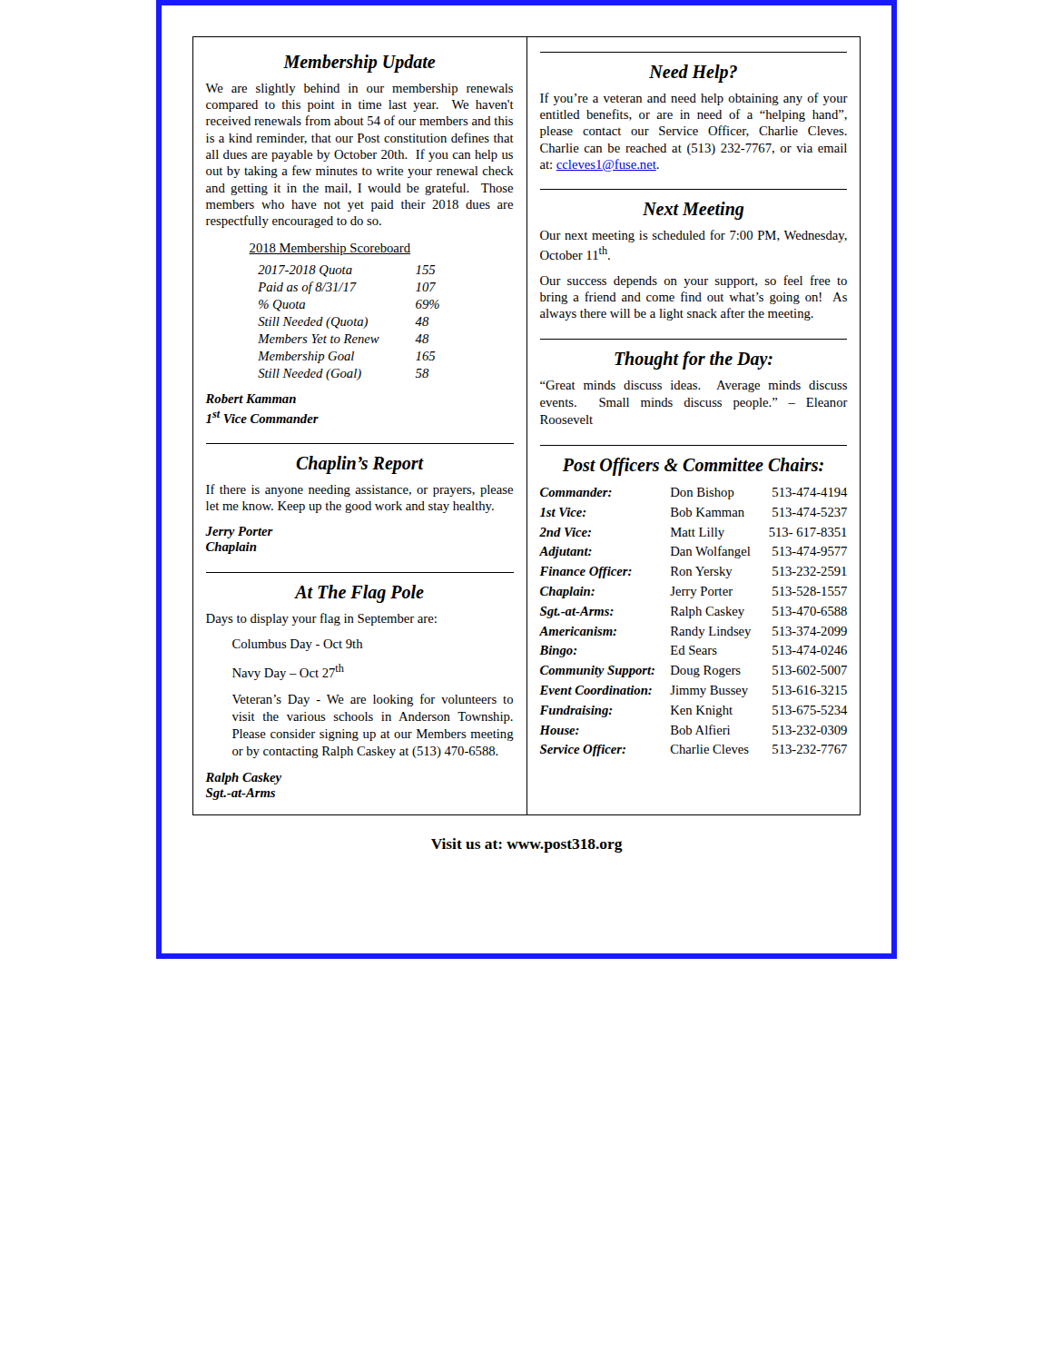| Membership Update We are slightly behind in our membership renewals compared to this point in time last year. We haven't received renewals from about 54 of our members and this is a kind reminder, that our Post constitution defines that all dues are payable by October 20th. If you can help us out by taking a few minutes to write your renewal check and getting it in the mail, I would be grateful. Those members who have not yet paid their 2018 dues are respectfully encouraged to do so. 2018 Membership Scoreboard / 2017-2018 Quota / 155 / / Paid as of 8/31/17 / 107 / / % Quota / 69% / / Still Needed (Quota) / 48 / / Members Yet to Renew / 48 / / Membership Goal / 165 / / Still Needed (Goal) / 58 / Robert Kamman 1 st Vice Commander Chaplin’s Report If there is anyone needing assistance, or prayers, please let me know. Keep up the good work and stay healthy. Jerry Porter Chaplain At The Flag Pole Days to display your flag in September are: Columbus Day - Oct 9th Navy Day – Oct 27 th Veteran’s Day - We are looking for volunteers to visit the various schools in Anderson Township. Please consider signing up at our Members meeting or by contacting Ralph Caskey at (513) 470-6588. Ralph Caskey Sgt.-at-Arms | Need Help? If you’re a veteran and need help obtaining any of your entitled benefits, or are in need of a “helping hand”, please contact our Service Officer, Charlie Cleves. Charlie can be reached at (513) 232-7767, or via email at: ccleves1@fuse.net . Next Meeting Our next meeting is scheduled for 7:00 PM, Wednesday, October 11 th . Our success depends on your support, so feel free to bring a friend and come find out what’s going on! As always there will be a light snack after the meeting. Thought for the Day: “Great minds discuss ideas. Average minds discuss events. Small minds discuss people.” – Eleanor Roosevelt Post Officers & Committee Chairs: / Commander: / Don Bishop / 513-474-4194 / / 1st Vice: / Bob Kamman / 513-474-5237 / / 2nd Vice: / Matt Lilly / 513- 617-8351 / / Adjutant: / Dan Wolfangel / 513-474-9577 / / Finance Officer: / Ron Yersky / 513-232-2591 / / Chaplain: / Jerry Porter / 513-528-1557 / / Sgt.-at-Arms: / Ralph Caskey / 513-470-6588 / / Americanism: / Randy Lindsey / 513-374-2099 / / Bingo: / Ed Sears / 513-474-0246 / / Community Support: / Doug Rogers / 513-602-5007 / / Event Coordination: / Jimmy Bussey / 513-616-3215 / / Fundraising: / Ken Knight / 513-675-5234 / / House: / Bob Alfieri / 513-232-0309 / / Service Officer: / Charlie Cleves / 513-232-7767 / |
Visit us at: www.post318.org